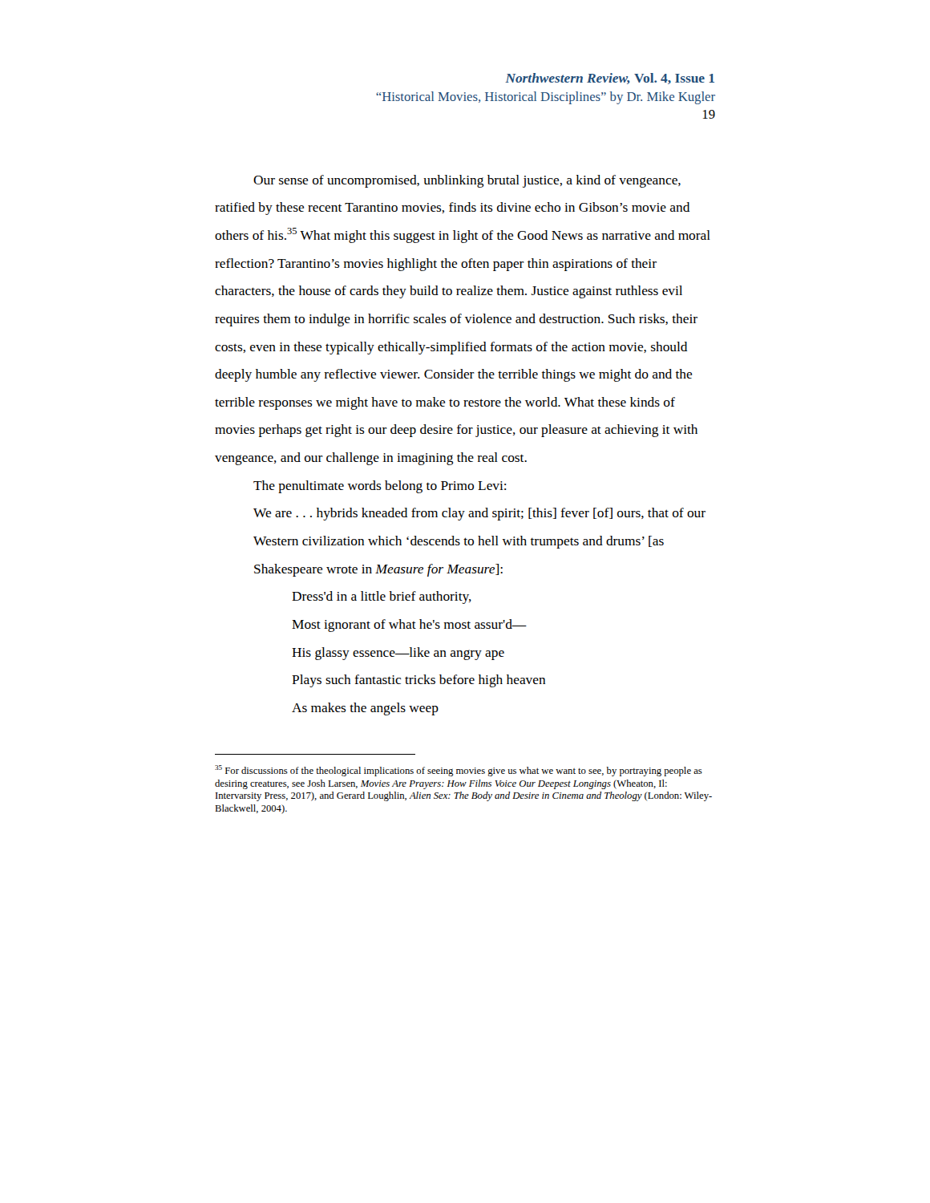Northwestern Review, Vol. 4, Issue 1
“Historical Movies, Historical Disciplines” by Dr. Mike Kugler
19
Our sense of uncompromised, unblinking brutal justice, a kind of vengeance, ratified by these recent Tarantino movies, finds its divine echo in Gibson’s movie and others of his.35 What might this suggest in light of the Good News as narrative and moral reflection? Tarantino’s movies highlight the often paper thin aspirations of their characters, the house of cards they build to realize them. Justice against ruthless evil requires them to indulge in horrific scales of violence and destruction. Such risks, their costs, even in these typically ethically-simplified formats of the action movie, should deeply humble any reflective viewer. Consider the terrible things we might do and the terrible responses we might have to make to restore the world. What these kinds of movies perhaps get right is our deep desire for justice, our pleasure at achieving it with vengeance, and our challenge in imagining the real cost.
The penultimate words belong to Primo Levi:
We are . . . hybrids kneaded from clay and spirit; [this] fever [of] ours, that of our Western civilization which ‘descends to hell with trumpets and drums’ [as Shakespeare wrote in Measure for Measure]:
Dress'd in a little brief authority,
Most ignorant of what he's most assur'd—
His glassy essence—like an angry ape
Plays such fantastic tricks before high heaven
As makes the angels weep
35 For discussions of the theological implications of seeing movies give us what we want to see, by portraying people as desiring creatures, see Josh Larsen, Movies Are Prayers: How Films Voice Our Deepest Longings (Wheaton, Il: Intervarsity Press, 2017), and Gerard Loughlin, Alien Sex: The Body and Desire in Cinema and Theology (London: Wiley-Blackwell, 2004).